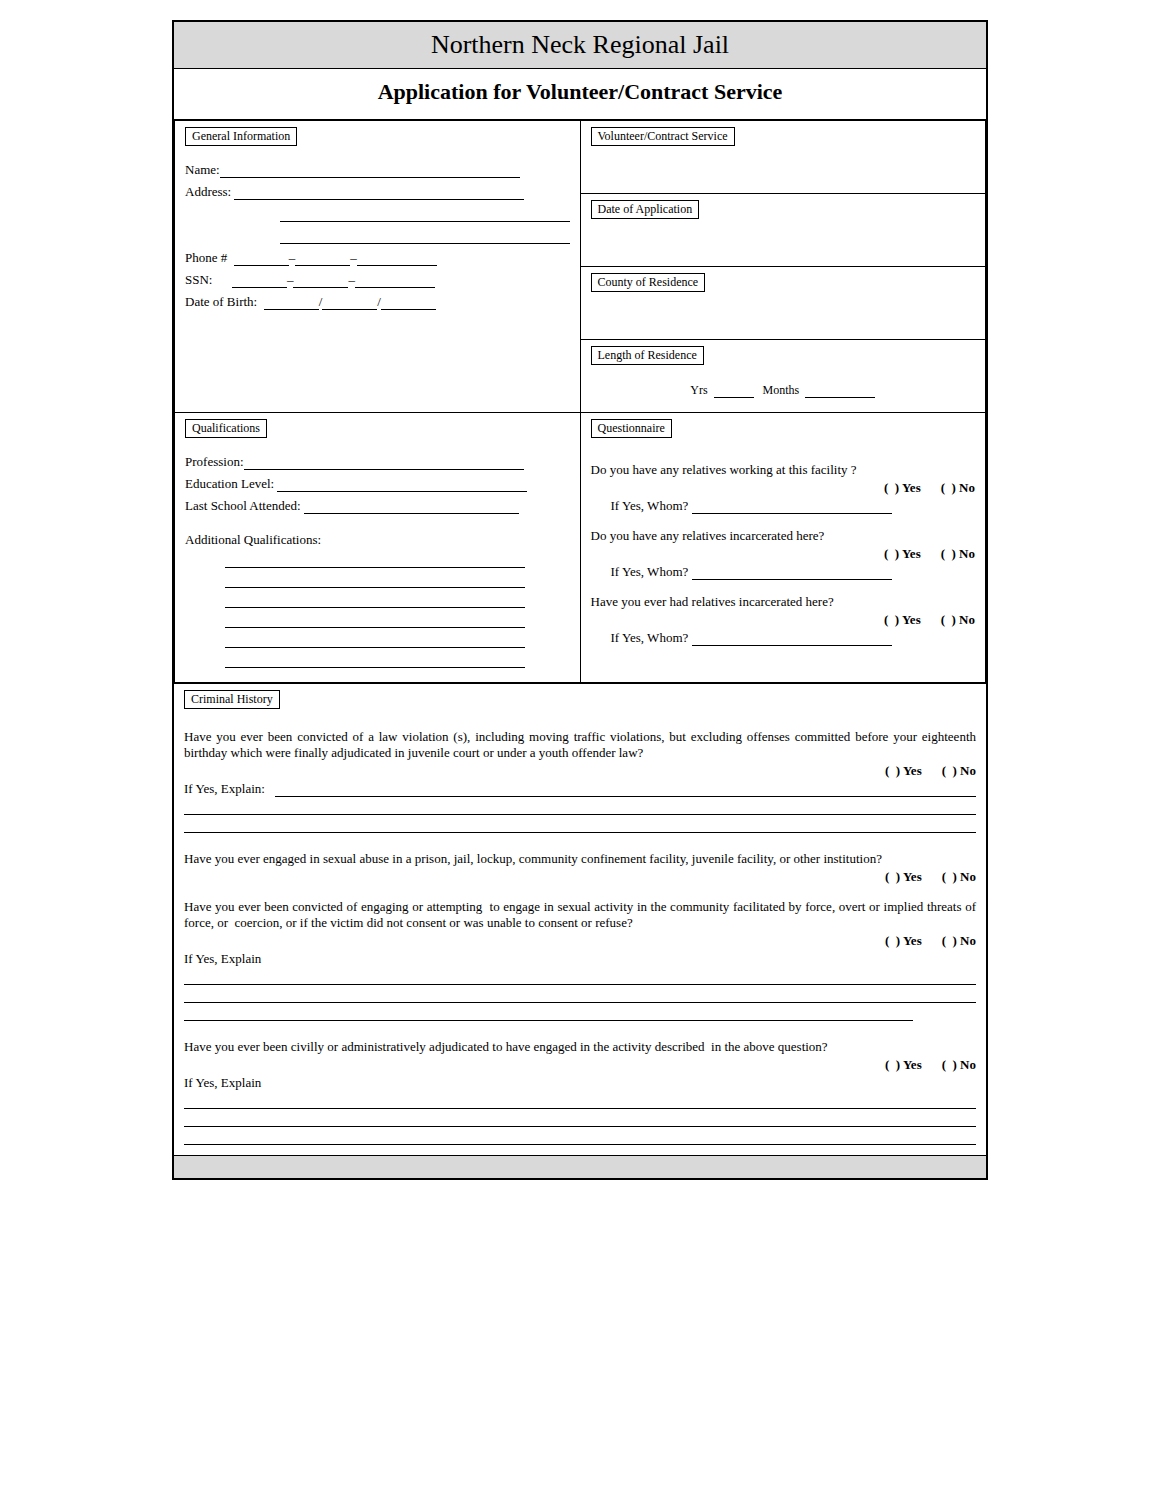Northern Neck Regional Jail
Application for Volunteer/Contract Service
| General Information Name: Address: Phone # – – SSN: – – Date of Birth: / / | Volunteer/Contract Service Date of Application County of Residence Length of Residence Yrs Months |
| Qualifications Profession: Education Level: Last School Attended: Additional Qualifications: | Questionnaire Do you have any relatives working at this facility ? ( ) Yes ( ) No If Yes, Whom? Do you have any relatives incarcerated here? ( ) Yes ( ) No If Yes, Whom? Have you ever had relatives incarcerated here? ( ) Yes ( ) No If Yes, Whom? |
Criminal History
Have you ever been convicted of a law violation (s), including moving traffic violations, but excluding offenses committed before your eighteenth birthday which were finally adjudicated in juvenile court or under a youth offender law?
( ) Yes( ) No
If Yes, Explain:
Have you ever engaged in sexual abuse in a prison, jail, lockup, community confinement facility, juvenile facility, or other institution?
( ) Yes( ) No
Have you ever been convicted of engaging or attempting to engage in sexual activity in the community facilitated by force, overt or implied threats of force, or coercion, or if the victim did not consent or was unable to consent or refuse?
( ) Yes( ) No
If Yes, Explain
Have you ever been civilly or administratively adjudicated to have engaged in the activity described in the above question?
( ) Yes( ) No
If Yes, Explain